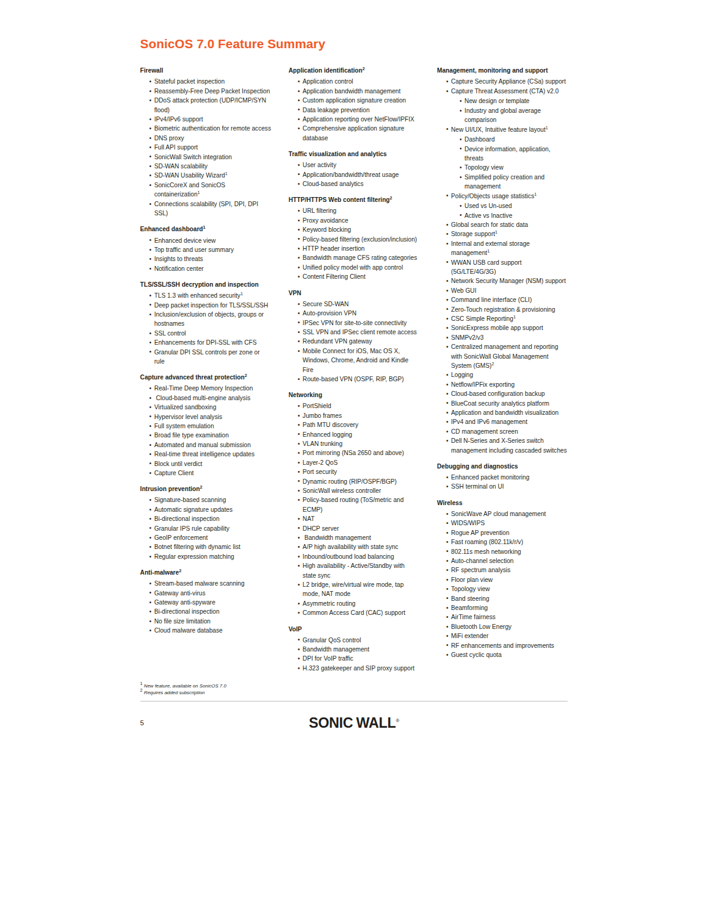SonicOS 7.0 Feature Summary
Firewall
Stateful packet inspection
Reassembly-Free Deep Packet Inspection
DDoS attack protection (UDP/ICMP/SYN flood)
IPv4/IPv6 support
Biometric authentication for remote access
DNS proxy
Full API support
SonicWall Switch integration
SD-WAN scalability
SD-WAN Usability Wizard1
SonicCoreX and SonicOS containerization1
Connections scalability (SPI, DPI, DPI SSL)
Enhanced dashboard1
Enhanced device view
Top traffic and user summary
Insights to threats
Notification center
TLS/SSL/SSH decryption and inspection
TLS 1.3 with enhanced security1
Deep packet inspection for TLS/SSL/SSH
Inclusion/exclusion of objects, groups or hostnames
SSL control
Enhancements for DPI-SSL with CFS
Granular DPI SSL controls per zone or rule
Capture advanced threat protection2
Real-Time Deep Memory Inspection
Cloud-based multi-engine analysis
Virtualized sandboxing
Hypervisor level analysis
Full system emulation
Broad file type examination
Automated and manual submission
Real-time threat intelligence updates
Block until verdict
Capture Client
Intrusion prevention2
Signature-based scanning
Automatic signature updates
Bi-directional inspection
Granular IPS rule capability
GeoIP enforcement
Botnet filtering with dynamic list
Regular expression matching
Anti-malware2
Stream-based malware scanning
Gateway anti-virus
Gateway anti-spyware
Bi-directional inspection
No file size limitation
Cloud malware database
Application identification2
Application control
Application bandwidth management
Custom application signature creation
Data leakage prevention
Application reporting over NetFlow/IPFIX
Comprehensive application signature database
Traffic visualization and analytics
User activity
Application/bandwidth/threat usage
Cloud-based analytics
HTTP/HTTPS Web content filtering2
URL filtering
Proxy avoidance
Keyword blocking
Policy-based filtering (exclusion/inclusion)
HTTP header insertion
Bandwidth manage CFS rating categories
Unified policy model with app control
Content Filtering Client
VPN
Secure SD-WAN
Auto-provision VPN
IPSec VPN for site-to-site connectivity
SSL VPN and IPSec client remote access
Redundant VPN gateway
Mobile Connect for iOS, Mac OS X, Windows, Chrome, Android and Kindle Fire
Route-based VPN (OSPF, RIP, BGP)
Networking
PortShield
Jumbo frames
Path MTU discovery
Enhanced logging
VLAN trunking
Port mirroring (NSa 2650 and above)
Layer-2 QoS
Port security
Dynamic routing (RIP/OSPF/BGP)
SonicWall wireless controller
Policy-based routing (ToS/metric and ECMP)
NAT
DHCP server
Bandwidth management
A/P high availability with state sync
Inbound/outbound load balancing
High availability - Active/Standby with state sync
L2 bridge, wire/virtual wire mode, tap mode, NAT mode
Asymmetric routing
Common Access Card (CAC) support
VoIP
Granular QoS control
Bandwidth management
DPI for VoIP traffic
H.323 gatekeeper and SIP proxy support
Management, monitoring and support
Capture Security Appliance (CSa) support
Capture Threat Assessment (CTA) v2.0
New design or template
Industry and global average comparison
New UI/UX, Intuitive feature layout1
Dashboard
Device information, application, threats
Topology view
Simplified policy creation and management
Policy/Objects usage statistics1
Used vs Un-used
Active vs Inactive
Global search for static data
Storage support1
Internal and external storage management1
WWAN USB card support (5G/LTE/4G/3G)
Network Security Manager (NSM) support
Web GUI
Command line interface (CLI)
Zero-Touch registration & provisioning
CSC Simple Reporting1
SonicExpress mobile app support
SNMPv2/v3
Centralized management and reporting with SonicWall Global Management System (GMS)2
Logging
Netflow/IPFix exporting
Cloud-based configuration backup
BlueCoat security analytics platform
Application and bandwidth visualization
IPv4 and IPv6 management
CD management screen
Dell N-Series and X-Series switch management including cascaded switches
Debugging and diagnostics
Enhanced packet monitoring
SSH terminal on UI
Wireless
SonicWave AP cloud management
WIDS/WIPS
Rogue AP prevention
Fast roaming (802.11k/r/v)
802.11s mesh networking
Auto-channel selection
RF spectrum analysis
Floor plan view
Topology view
Band steering
Beamforming
AirTime fairness
Bluetooth Low Energy
MiFi extender
RF enhancements and improvements
Guest cyclic quota
1 New feature, available on SonicOS 7.0
2 Requires added subscription
5
SONIC WALL®